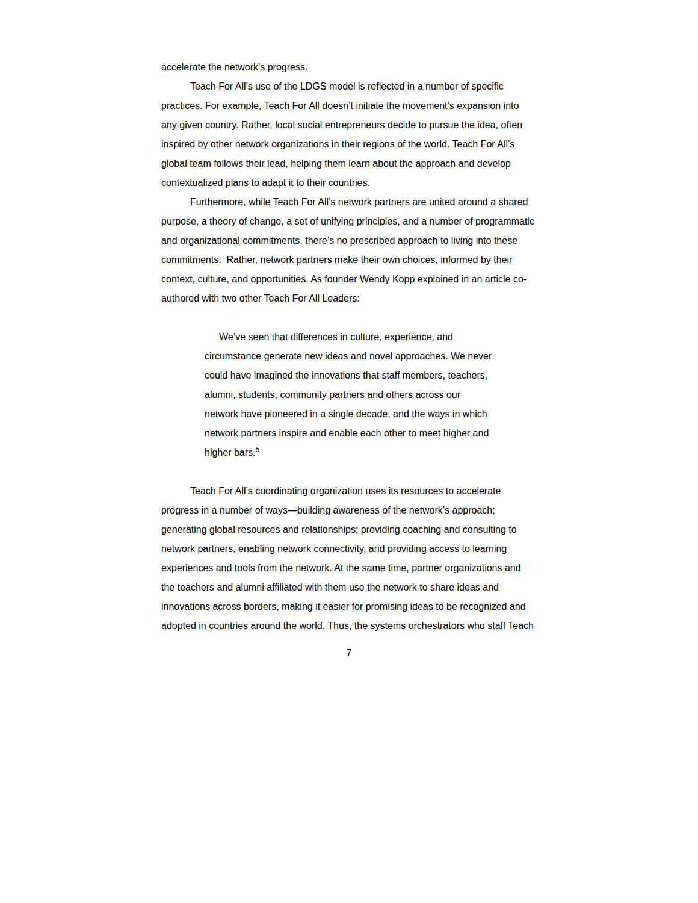accelerate the network’s progress.
Teach For All’s use of the LDGS model is reflected in a number of specific practices. For example, Teach For All doesn’t initiate the movement’s expansion into any given country. Rather, local social entrepreneurs decide to pursue the idea, often inspired by other network organizations in their regions of the world. Teach For All’s global team follows their lead, helping them learn about the approach and develop contextualized plans to adapt it to their countries.
Furthermore, while Teach For All’s network partners are united around a shared purpose, a theory of change, a set of unifying principles, and a number of programmatic and organizational commitments, there’s no prescribed approach to living into these commitments. Rather, network partners make their own choices, informed by their context, culture, and opportunities. As founder Wendy Kopp explained in an article co-authored with two other Teach For All Leaders:
We’ve seen that differences in culture, experience, and circumstance generate new ideas and novel approaches. We never could have imagined the innovations that staff members, teachers, alumni, students, community partners and others across our network have pioneered in a single decade, and the ways in which network partners inspire and enable each other to meet higher and higher bars.5
Teach For All’s coordinating organization uses its resources to accelerate progress in a number of ways—building awareness of the network’s approach; generating global resources and relationships; providing coaching and consulting to network partners, enabling network connectivity, and providing access to learning experiences and tools from the network. At the same time, partner organizations and the teachers and alumni affiliated with them use the network to share ideas and innovations across borders, making it easier for promising ideas to be recognized and adopted in countries around the world. Thus, the systems orchestrators who staff Teach
7